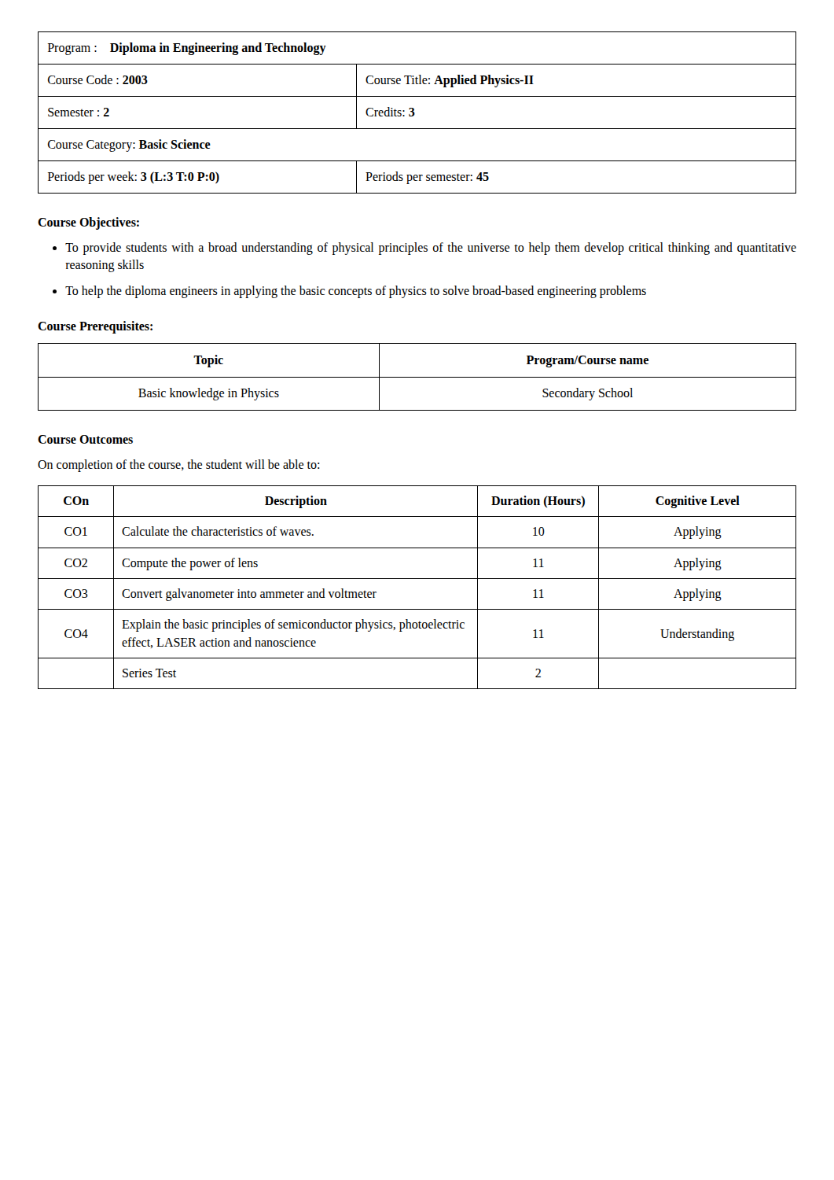| Program : Diploma in Engineering and Technology |
| Course Code : 2003 | Course Title: Applied Physics-II |
| Semester : 2 | Credits: 3 |
| Course Category: Basic Science |
| Periods per week: 3 (L:3 T:0 P:0) | Periods per semester: 45 |
Course Objectives:
To provide students with a broad understanding of physical principles of the universe to help them develop critical thinking and quantitative reasoning skills
To help the diploma engineers in applying the basic concepts of physics to solve broad-based engineering problems
Course Prerequisites:
| Topic | Program/Course name |
| --- | --- |
| Basic knowledge in Physics | Secondary School |
Course Outcomes
On completion of the course, the student will be able to:
| COn | Description | Duration (Hours) | Cognitive Level |
| --- | --- | --- | --- |
| CO1 | Calculate the characteristics of waves. | 10 | Applying |
| CO2 | Compute the power of lens | 11 | Applying |
| CO3 | Convert galvanometer into ammeter and voltmeter | 11 | Applying |
| CO4 | Explain the basic principles of semiconductor physics, photoelectric effect, LASER action and nanoscience | 11 | Understanding |
| | Series Test | 2 | |